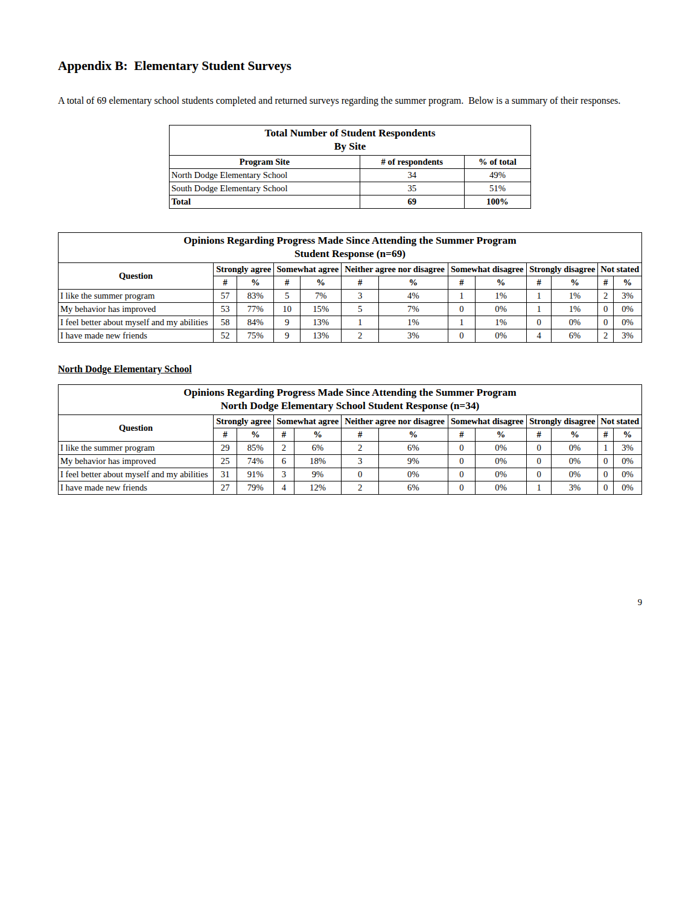Appendix B: Elementary Student Surveys
A total of 69 elementary school students completed and returned surveys regarding the summer program. Below is a summary of their responses.
| Total Number of Student Respondents By Site |
| Program Site | # of respondents | % of total |
| North Dodge Elementary School | 34 | 49% |
| South Dodge Elementary School | 35 | 51% |
| Total | 69 | 100% |
| Opinions Regarding Progress Made Since Attending the Summer Program Student Response (n=69) |
| Question | Strongly agree | Somewhat agree | Neither agree nor disagree | Somewhat disagree | Strongly disagree | Not stated |
| # | % | # | % | # | % | # | % | # | % | # | % |
| I like the summer program | 57 | 83% | 5 | 7% | 3 | 4% | 1 | 1% | 1 | 1% | 2 | 3% |
| My behavior has improved | 53 | 77% | 10 | 15% | 5 | 7% | 0 | 0% | 1 | 1% | 0 | 0% |
| I feel better about myself and my abilities | 58 | 84% | 9 | 13% | 1 | 1% | 1 | 1% | 0 | 0% | 0 | 0% |
| I have made new friends | 52 | 75% | 9 | 13% | 2 | 3% | 0 | 0% | 4 | 6% | 2 | 3% |
North Dodge Elementary School
| Opinions Regarding Progress Made Since Attending the Summer Program North Dodge Elementary School Student Response (n=34) |
| Question | Strongly agree | Somewhat agree | Neither agree nor disagree | Somewhat disagree | Strongly disagree | Not stated |
| # | % | # | % | # | % | # | % | # | % | # | % |
| I like the summer program | 29 | 85% | 2 | 6% | 2 | 6% | 0 | 0% | 0 | 0% | 1 | 3% |
| My behavior has improved | 25 | 74% | 6 | 18% | 3 | 9% | 0 | 0% | 0 | 0% | 0 | 0% |
| I feel better about myself and my abilities | 31 | 91% | 3 | 9% | 0 | 0% | 0 | 0% | 0 | 0% | 0 | 0% |
| I have made new friends | 27 | 79% | 4 | 12% | 2 | 6% | 0 | 0% | 1 | 3% | 0 | 0% |
9